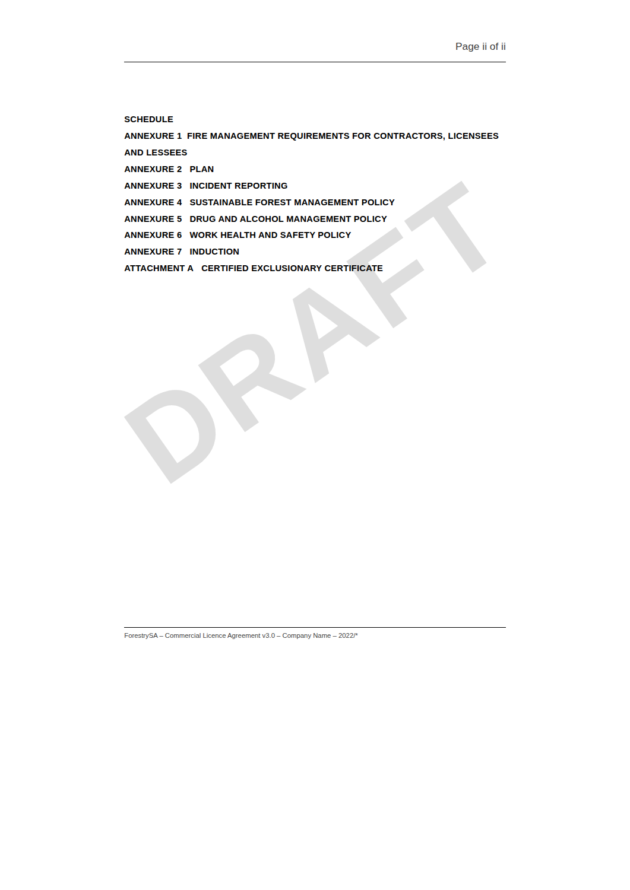DRAFT
Page ii of ii
SCHEDULE
ANNEXURE 1 FIRE MANAGEMENT REQUIREMENTS FOR CONTRACTORS, LICENSEES AND LESSEES
ANNEXURE 2 PLAN
ANNEXURE 3 INCIDENT REPORTING
ANNEXURE 4 SUSTAINABLE FOREST MANAGEMENT POLICY
ANNEXURE 5 DRUG AND ALCOHOL MANAGEMENT POLICY
ANNEXURE 6 WORK HEALTH AND SAFETY POLICY
ANNEXURE 7 INDUCTION
ATTACHMENT A CERTIFIED EXCLUSIONARY CERTIFICATE
ForestrySA – Commercial Licence Agreement v3.0 – Company Name – 2022/*